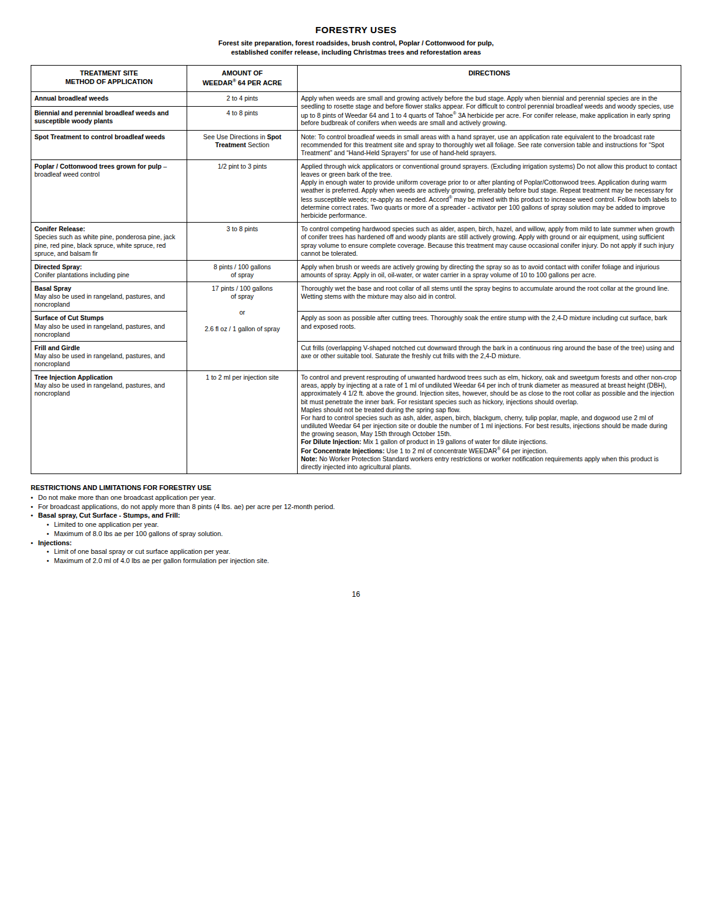FORESTRY USES
Forest site preparation, forest roadsides, brush control, Poplar / Cottonwood for pulp,
established conifer release, including Christmas trees and reforestation areas
| TREATMENT SITE METHOD OF APPLICATION | AMOUNT OF WEEDAR ® 64 PER ACRE | DIRECTIONS |
| --- | --- | --- |
| Annual broadleaf weeds | 2 to 4 pints | Apply when weeds are small and growing actively before the bud stage. Apply when biennial and perennial species are in the seedling to rosette stage and before flower stalks appear. For difficult to control perennial broadleaf weeds and woody species, use up to 8 pints of Weedar 64 and 1 to 4 quarts of Tahoe ® 3A herbicide per acre. For conifer release, make application in early spring before budbreak of conifers when weeds are small and actively growing. |
| Biennial and perennial broadleaf weeds and susceptible woody plants | 4 to 8 pints |
| Spot Treatment to control broadleaf weeds | See Use Directions in Spot Treatment Section | Note: To control broadleaf weeds in small areas with a hand sprayer, use an application rate equivalent to the broadcast rate recommended for this treatment site and spray to thoroughly wet all foliage. See rate conversion table and instructions for “Spot Treatment” and “Hand-Held Sprayers” for use of hand-held sprayers. |
| Poplar / Cottonwood trees grown for pulp – broadleaf weed control | 1/2 pint to 3 pints | Applied through wick applicators or conventional ground sprayers. (Excluding irrigation systems) Do not allow this product to contact leaves or green bark of the tree. Apply in enough water to provide uniform coverage prior to or after planting of Poplar/Cottonwood trees. Application during warm weather is preferred. Apply when weeds are actively growing, preferably before bud stage. Repeat treatment may be necessary for less susceptible weeds; re-apply as needed. Accord ® may be mixed with this product to increase weed control. Follow both labels to determine correct rates. Two quarts or more of a spreader - activator per 100 gallons of spray solution may be added to improve herbicide performance. |
| Conifer Release: Species such as white pine, ponderosa pine, jack pine, red pine, black spruce, white spruce, red spruce, and balsam fir | 3 to 8 pints | To control competing hardwood species such as alder, aspen, birch, hazel, and willow, apply from mild to late summer when growth of conifer trees has hardened off and woody plants are still actively growing. Apply with ground or air equipment, using sufficient spray volume to ensure complete coverage. Because this treatment may cause occasional conifer injury. Do not apply if such injury cannot be tolerated. |
| Directed Spray: Conifer plantations including pine | 8 pints / 100 gallons of spray | Apply when brush or weeds are actively growing by directing the spray so as to avoid contact with conifer foliage and injurious amounts of spray. Apply in oil, oil-water, or water carrier in a spray volume of 10 to 100 gallons per acre. |
| Basal Spray May also be used in rangeland, pastures, and noncropland | 17 pints / 100 gallons of spray or 2.6 fl oz / 1 gallon of spray | Thoroughly wet the base and root collar of all stems until the spray begins to accumulate around the root collar at the ground line. Wetting stems with the mixture may also aid in control. |
| Surface of Cut Stumps May also be used in rangeland, pastures, and noncropland | Apply as soon as possible after cutting trees. Thoroughly soak the entire stump with the 2,4-D mixture including cut surface, bark and exposed roots. |
| Frill and Girdle May also be used in rangeland, pastures, and noncropland | Cut frills (overlapping V-shaped notched cut downward through the bark in a continuous ring around the base of the tree) using and axe or other suitable tool. Saturate the freshly cut frills with the 2,4-D mixture. |
| Tree Injection Application May also be used in rangeland, pastures, and noncropland | 1 to 2 ml per injection site | To control and prevent resprouting of unwanted hardwood trees such as elm, hickory, oak and sweetgum forests and other non-crop areas, apply by injecting at a rate of 1 ml of undiluted Weedar 64 per inch of trunk diameter as measured at breast height (DBH), approximately 4 1/2 ft. above the ground. Injection sites, however, should be as close to the root collar as possible and the injection bit must penetrate the inner bark. For resistant species such as hickory, injections should overlap. Maples should not be treated during the spring sap flow. For hard to control species such as ash, alder, aspen, birch, blackgum, cherry, tulip poplar, maple, and dogwood use 2 ml of undiluted Weedar 64 per injection site or double the number of 1 ml injections. For best results, injections should be made during the growing season, May 15th through October 15th. For Dilute Injection: Mix 1 gallon of product in 19 gallons of water for dilute injections. For Concentrate Injections: Use 1 to 2 ml of concentrate WEEDAR ® 64 per injection. Note: No Worker Protection Standard workers entry restrictions or worker notification requirements apply when this product is directly injected into agricultural plants. |
Restrictions and Limitations for Forestry Use
Do not make more than one broadcast application per year.
For broadcast applications, do not apply more than 8 pints (4 lbs. ae) per acre per 12-month period.
Basal spray, Cut Surface - Stumps, and Frill:
Limited to one application per year.
Maximum of 8.0 lbs ae per 100 gallons of spray solution.
Injections:
Limit of one basal spray or cut surface application per year.
Maximum of 2.0 ml of 4.0 lbs ae per gallon formulation per injection site.
16